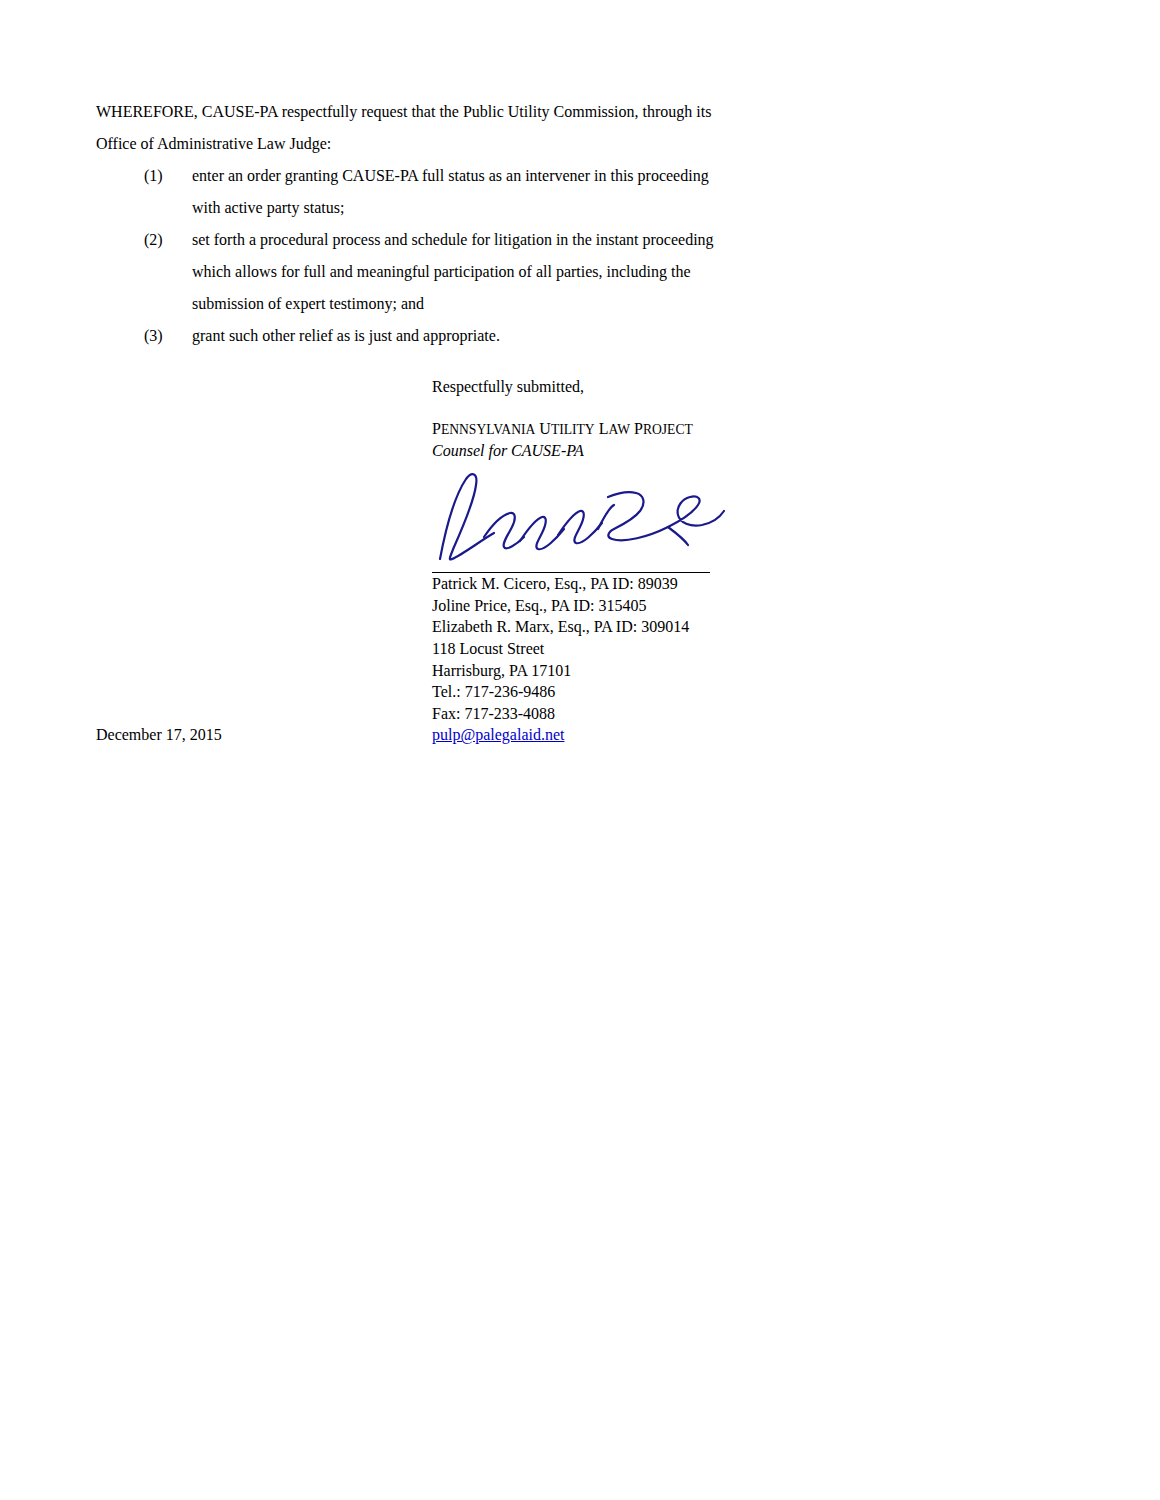WHEREFORE, CAUSE-PA respectfully request that the Public Utility Commission, through its Office of Administrative Law Judge:
enter an order granting CAUSE-PA full status as an intervener in this proceeding with active party status;
set forth a procedural process and schedule for litigation in the instant proceeding which allows for full and meaningful participation of all parties, including the submission of expert testimony; and
grant such other relief as is just and appropriate.
Respectfully submitted,
PENNSYLVANIA UTILITY LAW PROJECT
Counsel for CAUSE-PA
Patrick M. Cicero, Esq., PA ID: 89039
Joline Price, Esq., PA ID: 315405
Elizabeth R. Marx, Esq., PA ID: 309014
118 Locust Street
Harrisburg, PA 17101
Tel.: 717-236-9486
Fax: 717-233-4088
December 17, 2015 pulp@palegalaid.net